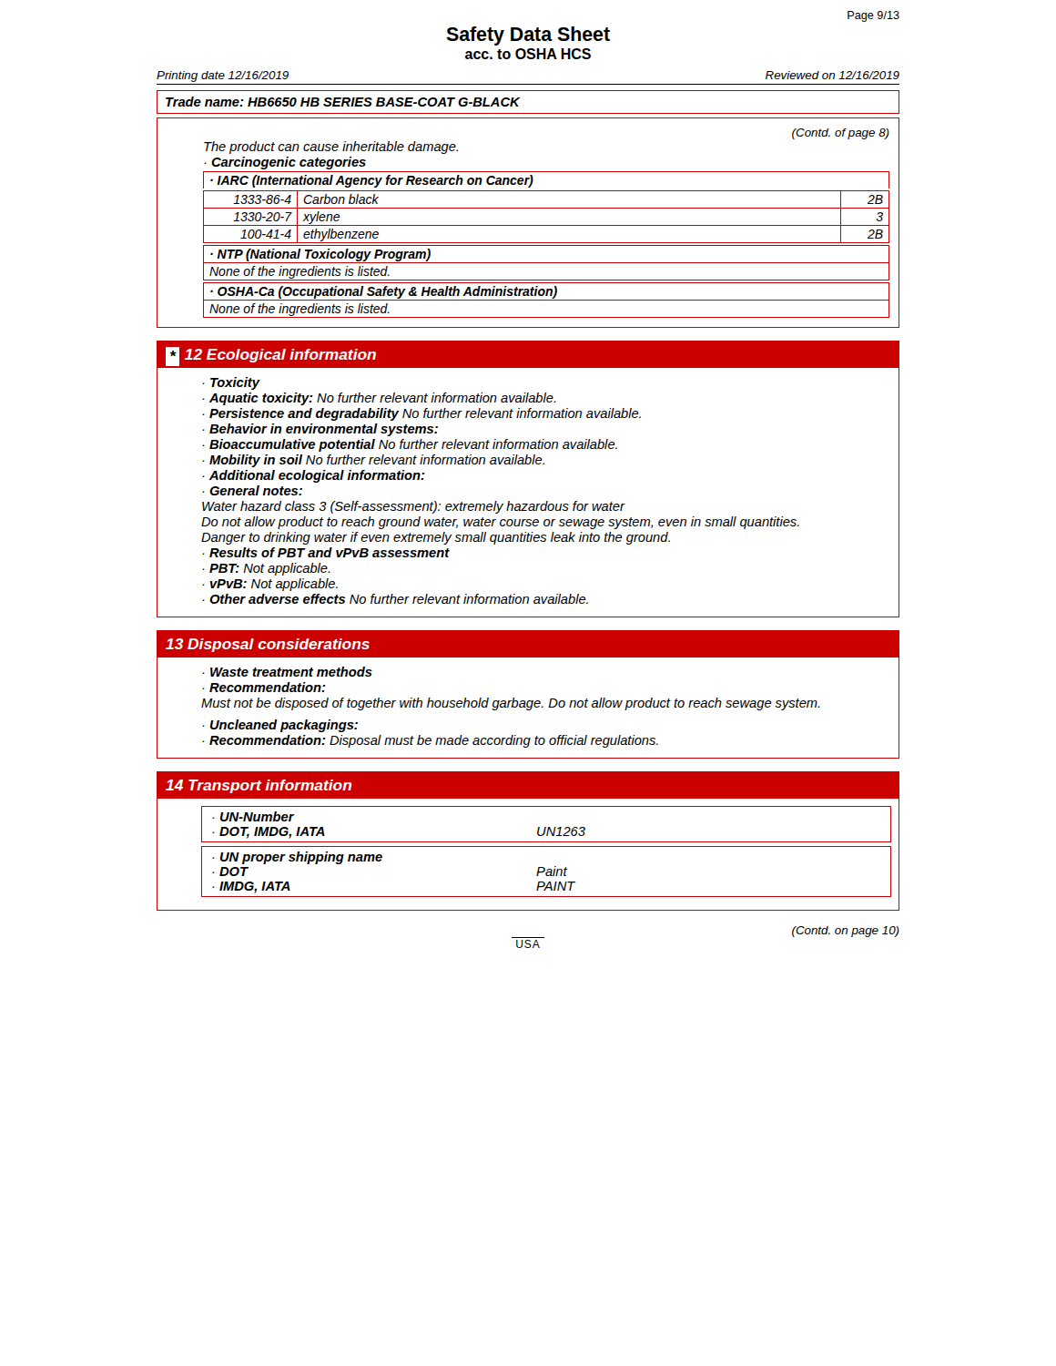Page 9/13
Safety Data Sheet
acc. to OSHA HCS
Printing date 12/16/2019 Reviewed on 12/16/2019
Trade name: HB6650 HB SERIES BASE-COAT G-BLACK
(Contd. of page 8)
The product can cause inheritable damage.
· Carcinogenic categories
· IARC (International Agency for Research on Cancer)
| 1333-86-4 | Carbon black | 2B |
| 1330-20-7 | xylene | 3 |
| 100-41-4 | ethylbenzene | 2B |
· NTP (National Toxicology Program)
None of the ingredients is listed.
· OSHA-Ca (Occupational Safety & Health Administration)
None of the ingredients is listed.
*12 Ecological information
· Toxicity
· Aquatic toxicity: No further relevant information available.
· Persistence and degradability No further relevant information available.
· Behavior in environmental systems:
· Bioaccumulative potential No further relevant information available.
· Mobility in soil No further relevant information available.
· Additional ecological information:
· General notes:
Water hazard class 3 (Self-assessment): extremely hazardous for water
Do not allow product to reach ground water, water course or sewage system, even in small quantities.
Danger to drinking water if even extremely small quantities leak into the ground.
· Results of PBT and vPvB assessment
· PBT: Not applicable.
· vPvB: Not applicable.
· Other adverse effects No further relevant information available.
13 Disposal considerations
· Waste treatment methods
· Recommendation:
Must not be disposed of together with household garbage. Do not allow product to reach sewage system.
· Uncleaned packagings:
· Recommendation: Disposal must be made according to official regulations.
14 Transport information
| · UN-Number | |
| · DOT, IMDG, IATA | UN1263 |
| · UN proper shipping name | |
| · DOT | Paint |
| · IMDG, IATA | PAINT |
(Contd. on page 10)
USA